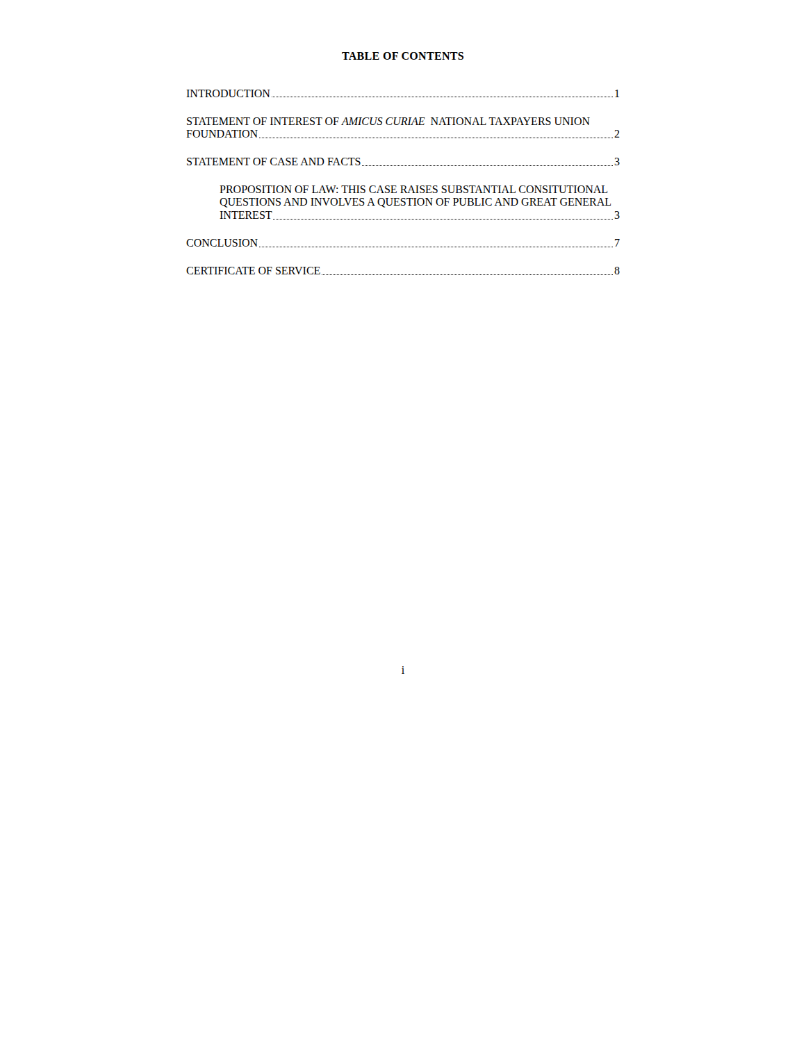TABLE OF CONTENTS
INTRODUCTION 1
STATEMENT OF INTEREST OF AMICUS CURIAE NATIONAL TAXPAYERS UNION
FOUNDATION 2
STATEMENT OF CASE AND FACTS 3
PROPOSITION OF LAW: THIS CASE RAISES SUBSTANTIAL CONSITUTIONAL QUESTIONS AND INVOLVES A QUESTION OF PUBLIC AND GREAT GENERAL
INTEREST 3
CONCLUSION 7
CERTIFICATE OF SERVICE 8
i